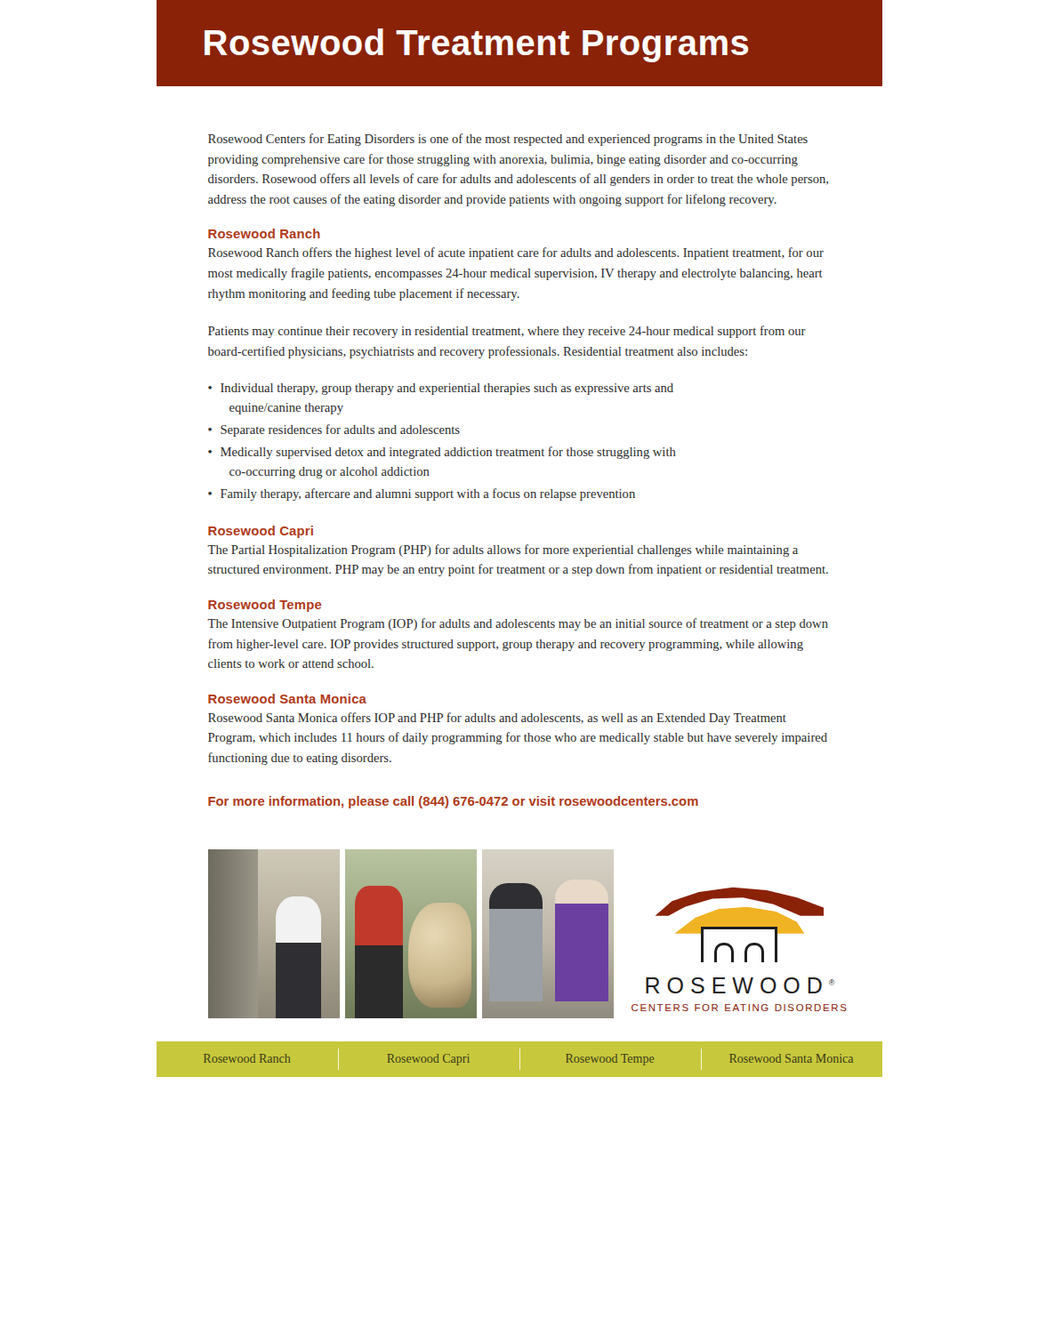Rosewood Treatment Programs
Rosewood Centers for Eating Disorders is one of the most respected and experienced programs in the United States providing comprehensive care for those struggling with anorexia, bulimia, binge eating disorder and co-occurring disorders. Rosewood offers all levels of care for adults and adolescents of all genders in order to treat the whole person, address the root causes of the eating disorder and provide patients with ongoing support for lifelong recovery.
Rosewood Ranch
Rosewood Ranch offers the highest level of acute inpatient care for adults and adolescents. Inpatient treatment, for our most medically fragile patients, encompasses 24-hour medical supervision, IV therapy and electrolyte balancing, heart rhythm monitoring and feeding tube placement if necessary.
Patients may continue their recovery in residential treatment, where they receive 24-hour medical support from our board-certified physicians, psychiatrists and recovery professionals. Residential treatment also includes:
Individual therapy, group therapy and experiential therapies such as expressive arts andequine/canine therapy
Separate residences for adults and adolescents
Medically supervised detox and integrated addiction treatment for those struggling withco-occurring drug or alcohol addiction
Family therapy, aftercare and alumni support with a focus on relapse prevention
Rosewood Capri
The Partial Hospitalization Program (PHP) for adults allows for more experiential challenges while maintaining a structured environment. PHP may be an entry point for treatment or a step down from inpatient or residential treatment.
Rosewood Tempe
The Intensive Outpatient Program (IOP) for adults and adolescents may be an initial source of treatment or a step down from higher-level care. IOP provides structured support, group therapy and recovery programming, while allowing clients to work or attend school.
Rosewood Santa Monica
Rosewood Santa Monica offers IOP and PHP for adults and adolescents, as well as an Extended Day Treatment Program, which includes 11 hours of daily programming for those who are medically stable but have severely impaired functioning due to eating disorders.
For more information, please call (844) 676-0472 or visit rosewoodcenters.com
ROSEWOOD®
CENTERS FOR EATING DISORDERS
Rosewood Ranch
Rosewood Capri
Rosewood Tempe
Rosewood Santa Monica